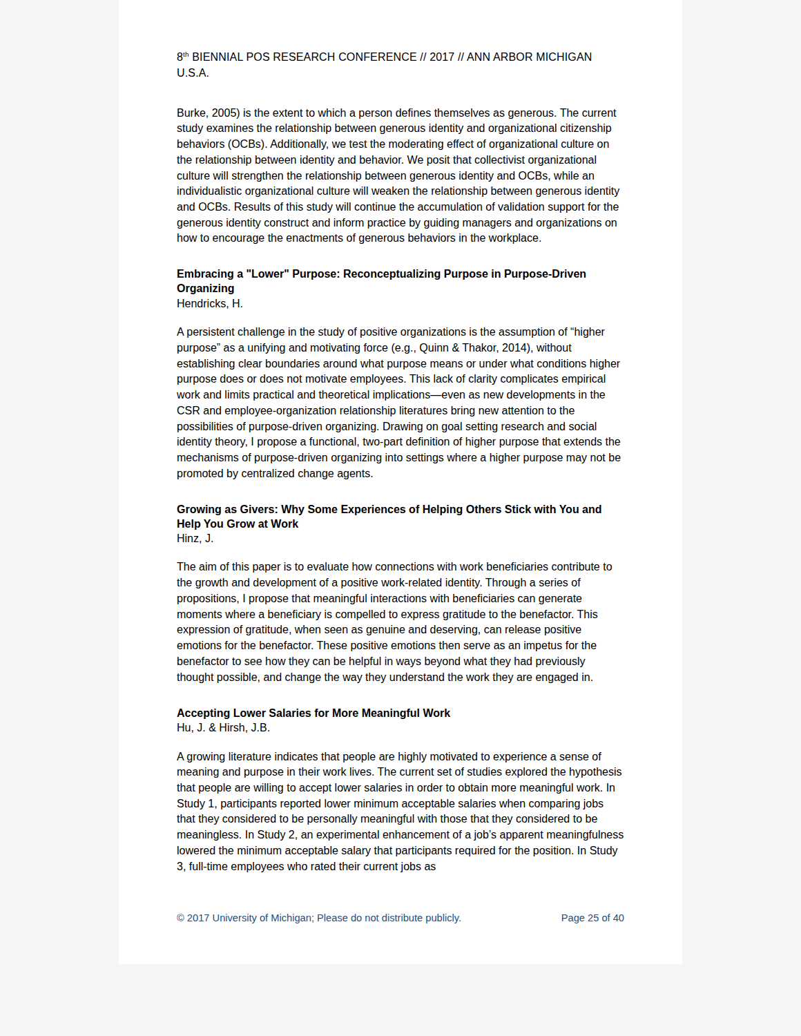8th BIENNIAL POS RESEARCH CONFERENCE // 2017 // ANN ARBOR MICHIGAN U.S.A.
Burke, 2005) is the extent to which a person defines themselves as generous. The current study examines the relationship between generous identity and organizational citizenship behaviors (OCBs). Additionally, we test the moderating effect of organizational culture on the relationship between identity and behavior. We posit that collectivist organizational culture will strengthen the relationship between generous identity and OCBs, while an individualistic organizational culture will weaken the relationship between generous identity and OCBs. Results of this study will continue the accumulation of validation support for the generous identity construct and inform practice by guiding managers and organizations on how to encourage the enactments of generous behaviors in the workplace.
Embracing a "Lower" Purpose: Reconceptualizing Purpose in Purpose-Driven Organizing
Hendricks, H.
A persistent challenge in the study of positive organizations is the assumption of “higher purpose” as a unifying and motivating force (e.g., Quinn & Thakor, 2014), without establishing clear boundaries around what purpose means or under what conditions higher purpose does or does not motivate employees. This lack of clarity complicates empirical work and limits practical and theoretical implications—even as new developments in the CSR and employee-organization relationship literatures bring new attention to the possibilities of purpose-driven organizing. Drawing on goal setting research and social identity theory, I propose a functional, two-part definition of higher purpose that extends the mechanisms of purpose-driven organizing into settings where a higher purpose may not be promoted by centralized change agents.
Growing as Givers: Why Some Experiences of Helping Others Stick with You and Help You Grow at Work
Hinz, J.
The aim of this paper is to evaluate how connections with work beneficiaries contribute to the growth and development of a positive work-related identity. Through a series of propositions, I propose that meaningful interactions with beneficiaries can generate moments where a beneficiary is compelled to express gratitude to the benefactor. This expression of gratitude, when seen as genuine and deserving, can release positive emotions for the benefactor. These positive emotions then serve as an impetus for the benefactor to see how they can be helpful in ways beyond what they had previously thought possible, and change the way they understand the work they are engaged in.
Accepting Lower Salaries for More Meaningful Work
Hu, J. & Hirsh, J.B.
A growing literature indicates that people are highly motivated to experience a sense of meaning and purpose in their work lives. The current set of studies explored the hypothesis that people are willing to accept lower salaries in order to obtain more meaningful work. In Study 1, participants reported lower minimum acceptable salaries when comparing jobs that they considered to be personally meaningful with those that they considered to be meaningless. In Study 2, an experimental enhancement of a job’s apparent meaningfulness lowered the minimum acceptable salary that participants required for the position. In Study 3, full-time employees who rated their current jobs as
© 2017 University of Michigan; Please do not distribute publicly. Page 25 of 40